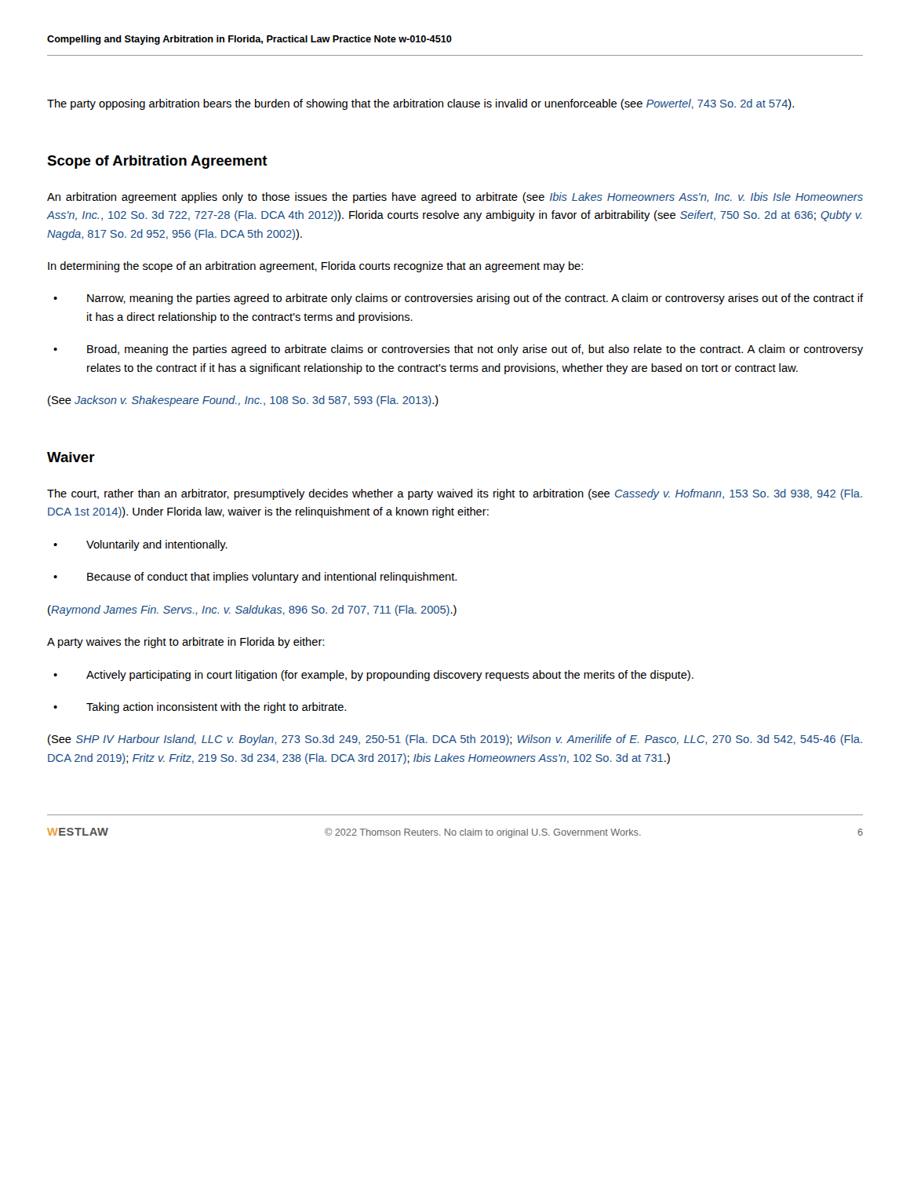Compelling and Staying Arbitration in Florida, Practical Law Practice Note w-010-4510
The party opposing arbitration bears the burden of showing that the arbitration clause is invalid or unenforceable (see Powertel, 743 So. 2d at 574).
Scope of Arbitration Agreement
An arbitration agreement applies only to those issues the parties have agreed to arbitrate (see Ibis Lakes Homeowners Ass'n, Inc. v. Ibis Isle Homeowners Ass'n, Inc., 102 So. 3d 722, 727-28 (Fla. DCA 4th 2012)). Florida courts resolve any ambiguity in favor of arbitrability (see Seifert, 750 So. 2d at 636; Qubty v. Nagda, 817 So. 2d 952, 956 (Fla. DCA 5th 2002)).
In determining the scope of an arbitration agreement, Florida courts recognize that an agreement may be:
Narrow, meaning the parties agreed to arbitrate only claims or controversies arising out of the contract. A claim or controversy arises out of the contract if it has a direct relationship to the contract's terms and provisions.
Broad, meaning the parties agreed to arbitrate claims or controversies that not only arise out of, but also relate to the contract. A claim or controversy relates to the contract if it has a significant relationship to the contract's terms and provisions, whether they are based on tort or contract law.
(See Jackson v. Shakespeare Found., Inc., 108 So. 3d 587, 593 (Fla. 2013).)
Waiver
The court, rather than an arbitrator, presumptively decides whether a party waived its right to arbitration (see Cassedy v. Hofmann, 153 So. 3d 938, 942 (Fla. DCA 1st 2014)). Under Florida law, waiver is the relinquishment of a known right either:
Voluntarily and intentionally.
Because of conduct that implies voluntary and intentional relinquishment.
(Raymond James Fin. Servs., Inc. v. Saldukas, 896 So. 2d 707, 711 (Fla. 2005).)
A party waives the right to arbitrate in Florida by either:
Actively participating in court litigation (for example, by propounding discovery requests about the merits of the dispute).
Taking action inconsistent with the right to arbitrate.
(See SHP IV Harbour Island, LLC v. Boylan, 273 So.3d 249, 250-51 (Fla. DCA 5th 2019); Wilson v. Amerilife of E. Pasco, LLC, 270 So. 3d 542, 545-46 (Fla. DCA 2nd 2019); Fritz v. Fritz, 219 So. 3d 234, 238 (Fla. DCA 3rd 2017); Ibis Lakes Homeowners Ass'n, 102 So. 3d at 731.)
WESTLAW © 2022 Thomson Reuters. No claim to original U.S. Government Works. 6